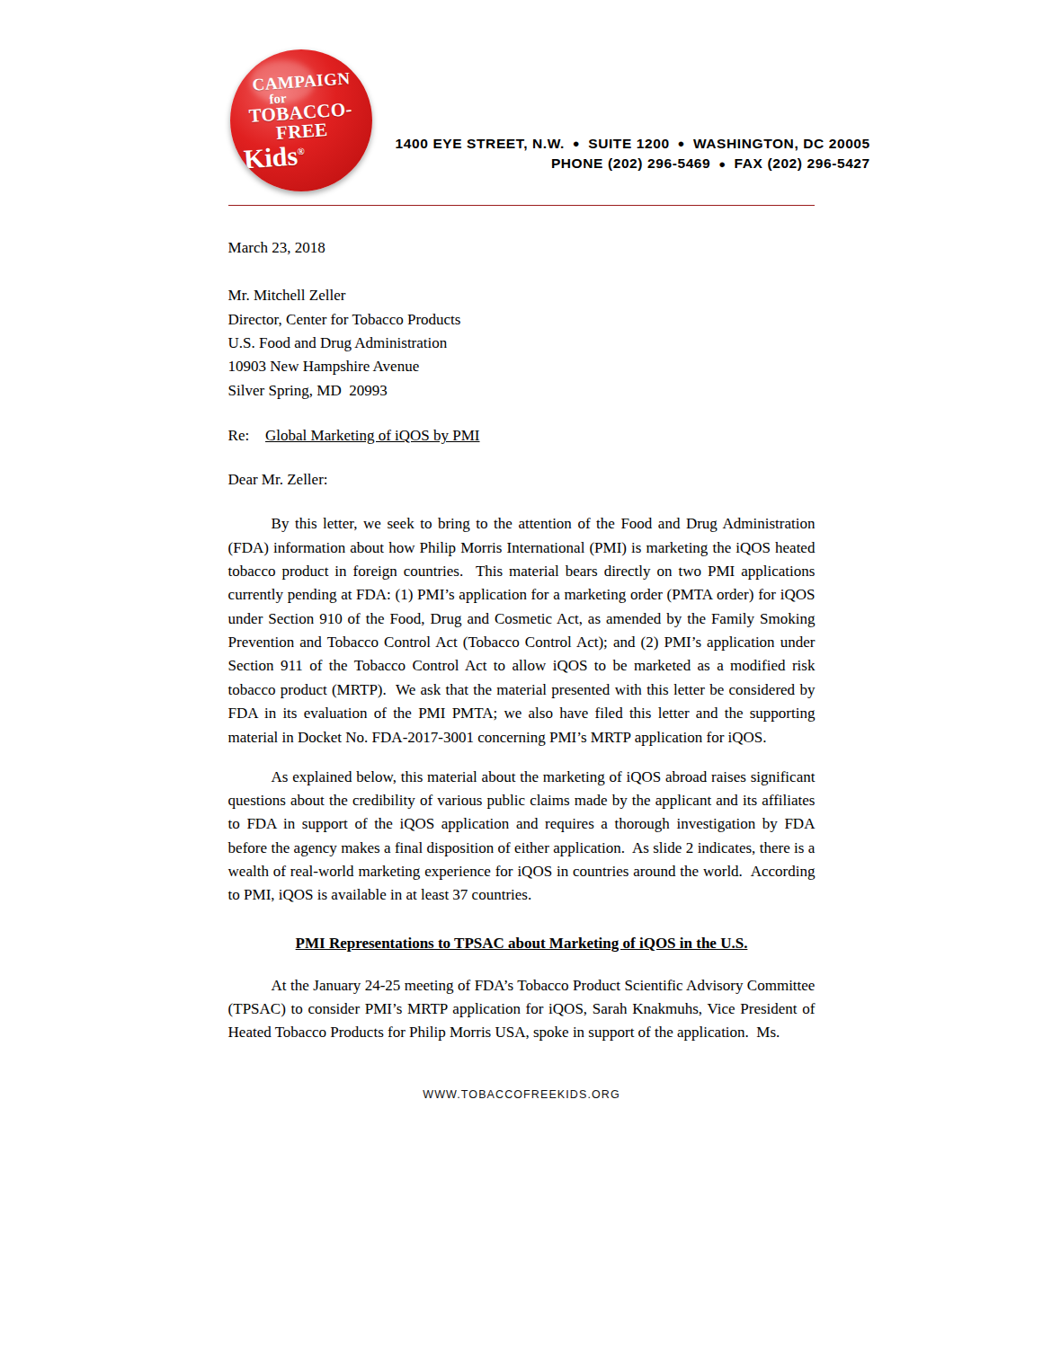CAMPAIGN for TOBACCO-FREE Kids®
1400 EYE STREET, N.W. ● SUITE 1200 ● WASHINGTON, DC 20005
PHONE (202) 296-5469 ● FAX (202) 296-5427
March 23, 2018
Mr. Mitchell Zeller
Director, Center for Tobacco Products
U.S. Food and Drug Administration
10903 New Hampshire Avenue
Silver Spring, MD 20993
Re: Global Marketing of iQOS by PMI
Dear Mr. Zeller:
By this letter, we seek to bring to the attention of the Food and Drug Administration (FDA) information about how Philip Morris International (PMI) is marketing the iQOS heated tobacco product in foreign countries. This material bears directly on two PMI applications currently pending at FDA: (1) PMI’s application for a marketing order (PMTA order) for iQOS under Section 910 of the Food, Drug and Cosmetic Act, as amended by the Family Smoking Prevention and Tobacco Control Act (Tobacco Control Act); and (2) PMI’s application under Section 911 of the Tobacco Control Act to allow iQOS to be marketed as a modified risk tobacco product (MRTP). We ask that the material presented with this letter be considered by FDA in its evaluation of the PMI PMTA; we also have filed this letter and the supporting material in Docket No. FDA-2017-3001 concerning PMI’s MRTP application for iQOS.
As explained below, this material about the marketing of iQOS abroad raises significant questions about the credibility of various public claims made by the applicant and its affiliates to FDA in support of the iQOS application and requires a thorough investigation by FDA before the agency makes a final disposition of either application. As slide 2 indicates, there is a wealth of real-world marketing experience for iQOS in countries around the world. According to PMI, iQOS is available in at least 37 countries.
PMI Representations to TPSAC about Marketing of iQOS in the U.S.
At the January 24-25 meeting of FDA’s Tobacco Product Scientific Advisory Committee (TPSAC) to consider PMI’s MRTP application for iQOS, Sarah Knakmuhs, Vice President of Heated Tobacco Products for Philip Morris USA, spoke in support of the application. Ms.
WWW.TOBACCOFREEKIDS.ORG